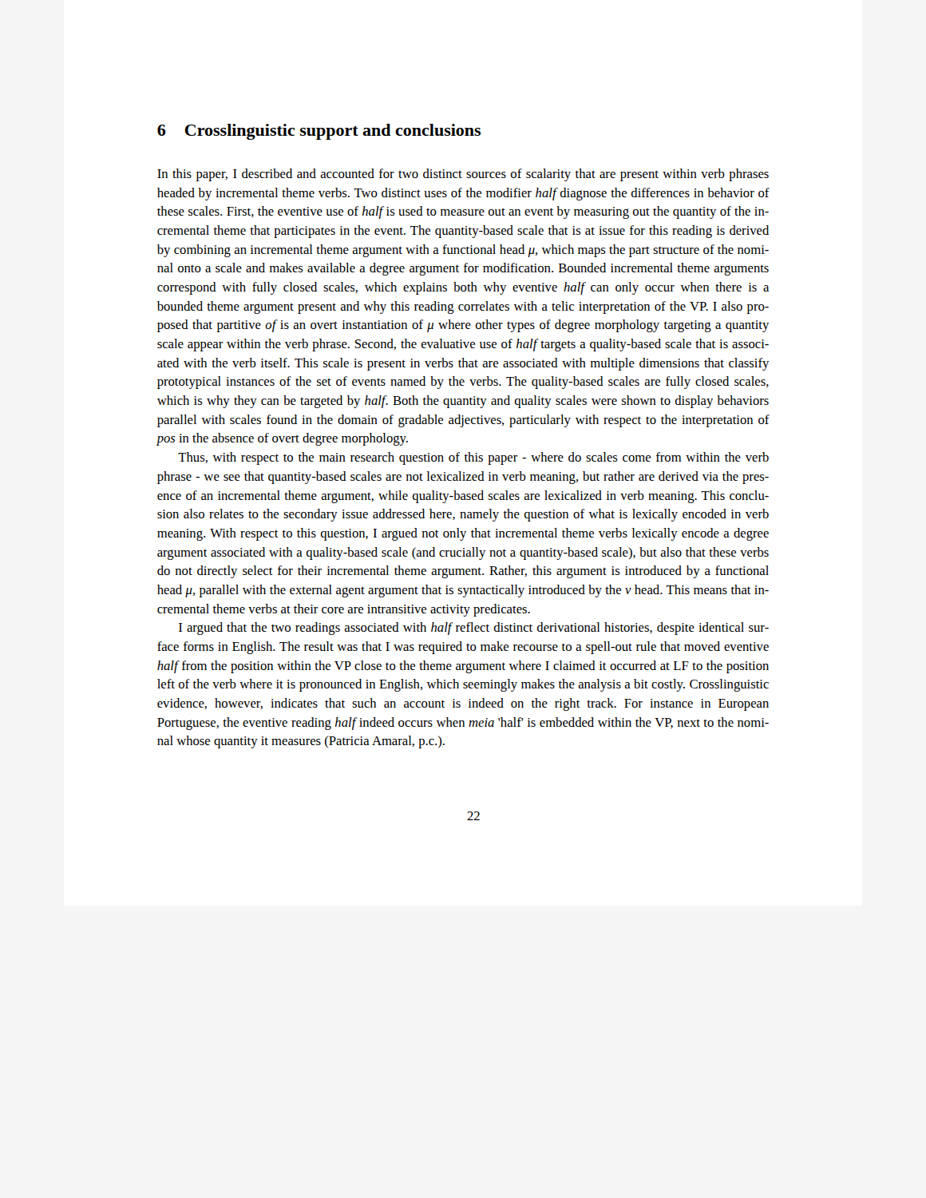6 Crosslinguistic support and conclusions
In this paper, I described and accounted for two distinct sources of scalarity that are present within verb phrases headed by incremental theme verbs. Two distinct uses of the modifier half diagnose the differences in behavior of these scales. First, the eventive use of half is used to measure out an event by measuring out the quantity of the incremental theme that participates in the event. The quantity-based scale that is at issue for this reading is derived by combining an incremental theme argument with a functional head μ, which maps the part structure of the nominal onto a scale and makes available a degree argument for modification. Bounded incremental theme arguments correspond with fully closed scales, which explains both why eventive half can only occur when there is a bounded theme argument present and why this reading correlates with a telic interpretation of the VP. I also proposed that partitive of is an overt instantiation of μ where other types of degree morphology targeting a quantity scale appear within the verb phrase. Second, the evaluative use of half targets a quality-based scale that is associated with the verb itself. This scale is present in verbs that are associated with multiple dimensions that classify prototypical instances of the set of events named by the verbs. The quality-based scales are fully closed scales, which is why they can be targeted by half. Both the quantity and quality scales were shown to display behaviors parallel with scales found in the domain of gradable adjectives, particularly with respect to the interpretation of pos in the absence of overt degree morphology.
Thus, with respect to the main research question of this paper - where do scales come from within the verb phrase - we see that quantity-based scales are not lexicalized in verb meaning, but rather are derived via the presence of an incremental theme argument, while quality-based scales are lexicalized in verb meaning. This conclusion also relates to the secondary issue addressed here, namely the question of what is lexically encoded in verb meaning. With respect to this question, I argued not only that incremental theme verbs lexically encode a degree argument associated with a quality-based scale (and crucially not a quantity-based scale), but also that these verbs do not directly select for their incremental theme argument. Rather, this argument is introduced by a functional head μ, parallel with the external agent argument that is syntactically introduced by the v head. This means that incremental theme verbs at their core are intransitive activity predicates.
I argued that the two readings associated with half reflect distinct derivational histories, despite identical surface forms in English. The result was that I was required to make recourse to a spell-out rule that moved eventive half from the position within the VP close to the theme argument where I claimed it occurred at LF to the position left of the verb where it is pronounced in English, which seemingly makes the analysis a bit costly. Crosslinguistic evidence, however, indicates that such an account is indeed on the right track. For instance in European Portuguese, the eventive reading half indeed occurs when meia 'half' is embedded within the VP, next to the nominal whose quantity it measures (Patricia Amaral, p.c.).
22